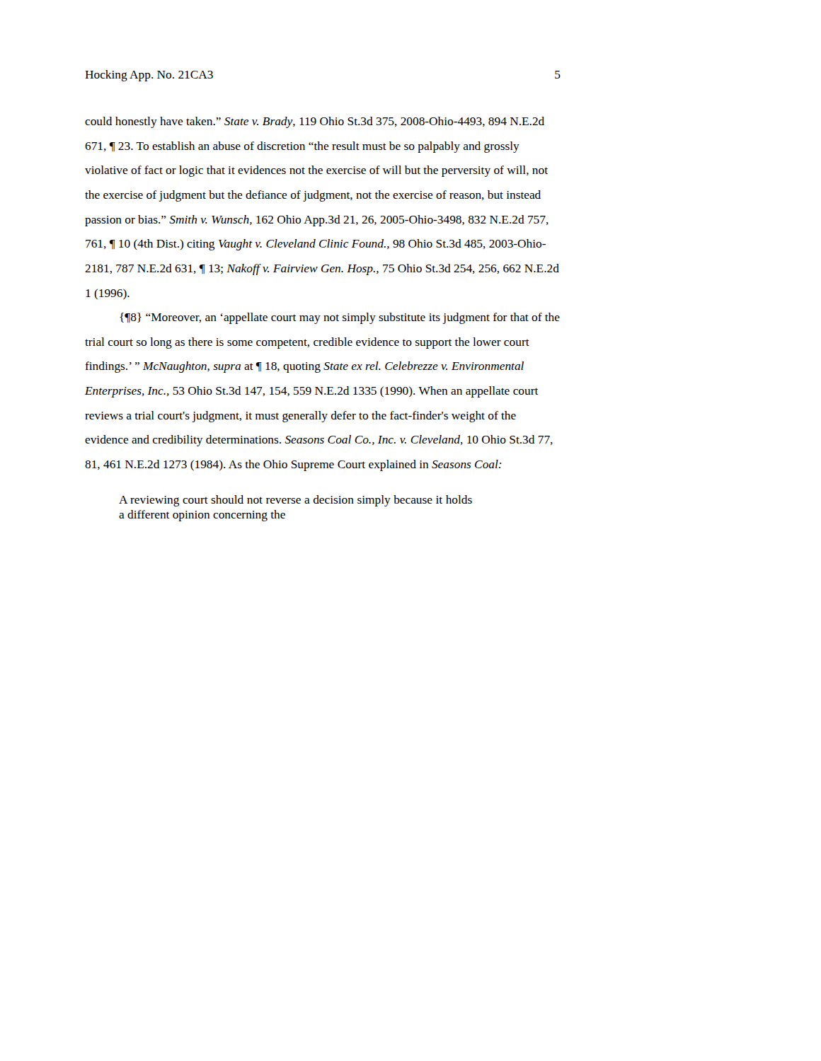Hocking App. No. 21CA3 5
could honestly have taken.” State v. Brady, 119 Ohio St.3d 375, 2008-Ohio-4493, 894 N.E.2d 671, ¶ 23. To establish an abuse of discretion “the result must be so palpably and grossly violative of fact or logic that it evidences not the exercise of will but the perversity of will, not the exercise of judgment but the defiance of judgment, not the exercise of reason, but instead passion or bias.” Smith v. Wunsch, 162 Ohio App.3d 21, 26, 2005-Ohio-3498, 832 N.E.2d 757, 761, ¶ 10 (4th Dist.) citing Vaught v. Cleveland Clinic Found., 98 Ohio St.3d 485, 2003-Ohio-2181, 787 N.E.2d 631, ¶ 13; Nakoff v. Fairview Gen. Hosp., 75 Ohio St.3d 254, 256, 662 N.E.2d 1 (1996).
{¶8} “Moreover, an ‘appellate court may not simply substitute its judgment for that of the trial court so long as there is some competent, credible evidence to support the lower court findings.’ ” McNaughton, supra at ¶ 18, quoting State ex rel. Celebrezze v. Environmental Enterprises, Inc., 53 Ohio St.3d 147, 154, 559 N.E.2d 1335 (1990). When an appellate court reviews a trial court's judgment, it must generally defer to the fact-finder's weight of the evidence and credibility determinations. Seasons Coal Co., Inc. v. Cleveland, 10 Ohio St.3d 77, 81, 461 N.E.2d 1273 (1984). As the Ohio Supreme Court explained in Seasons Coal:
A reviewing court should not reverse a decision simply because it holds a different opinion concerning the